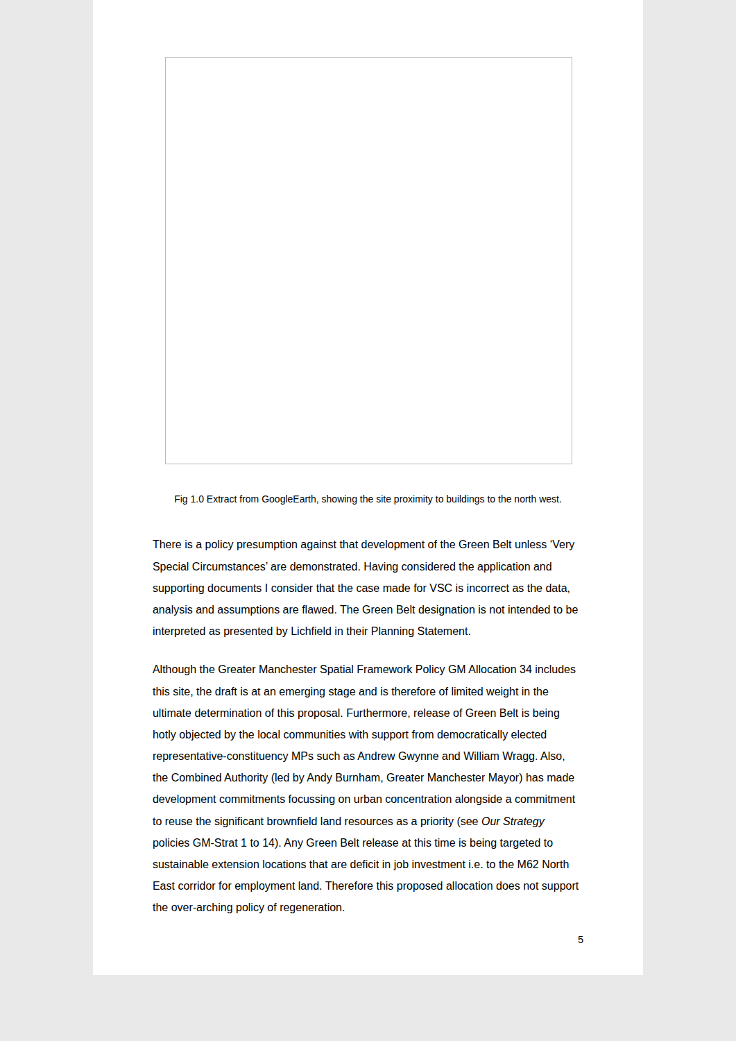Fig 1.0 Extract from GoogleEarth, showing the site proximity to buildings to the north west.
There is a policy presumption against that development of the Green Belt unless ‘Very Special Circumstances’ are demonstrated. Having considered the application and supporting documents I consider that the case made for VSC is incorrect as the data, analysis and assumptions are flawed. The Green Belt designation is not intended to be interpreted as presented by Lichfield in their Planning Statement.
Although the Greater Manchester Spatial Framework Policy GM Allocation 34 includes this site, the draft is at an emerging stage and is therefore of limited weight in the ultimate determination of this proposal. Furthermore, release of Green Belt is being hotly objected by the local communities with support from democratically elected representative-constituency MPs such as Andrew Gwynne and William Wragg. Also, the Combined Authority (led by Andy Burnham, Greater Manchester Mayor) has made development commitments focussing on urban concentration alongside a commitment to reuse the significant brownfield land resources as a priority (see Our Strategy policies GM-Strat 1 to 14). Any Green Belt release at this time is being targeted to sustainable extension locations that are deficit in job investment i.e. to the M62 North East corridor for employment land. Therefore this proposed allocation does not support the over-arching policy of regeneration.
5